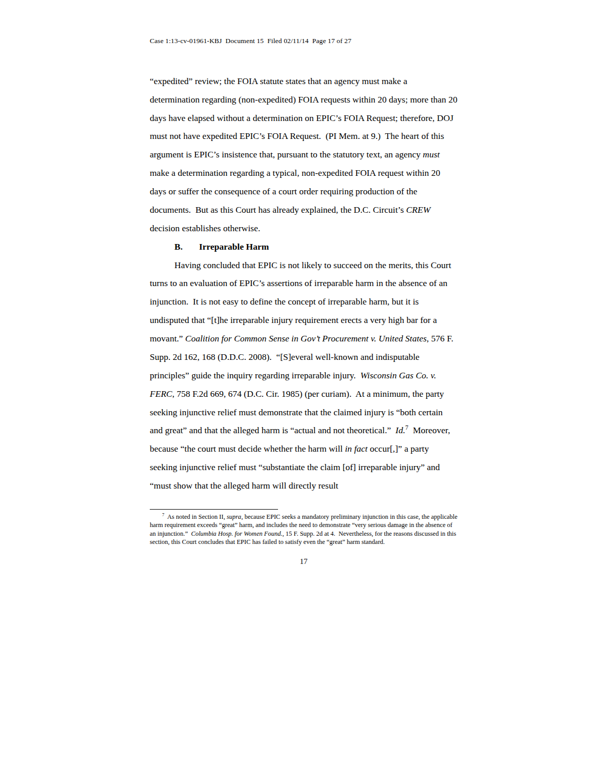Case 1:13-cv-01961-KBJ Document 15 Filed 02/11/14 Page 17 of 27
“expedited” review; the FOIA statute states that an agency must make a determination regarding (non-expedited) FOIA requests within 20 days; more than 20 days have elapsed without a determination on EPIC’s FOIA Request; therefore, DOJ must not have expedited EPIC’s FOIA Request. (PI Mem. at 9.) The heart of this argument is EPIC’s insistence that, pursuant to the statutory text, an agency must make a determination regarding a typical, non-expedited FOIA request within 20 days or suffer the consequence of a court order requiring production of the documents. But as this Court has already explained, the D.C. Circuit’s CREW decision establishes otherwise.
B. Irreparable Harm
Having concluded that EPIC is not likely to succeed on the merits, this Court turns to an evaluation of EPIC’s assertions of irreparable harm in the absence of an injunction. It is not easy to define the concept of irreparable harm, but it is undisputed that “[t]he irreparable injury requirement erects a very high bar for a movant.” Coalition for Common Sense in Gov’t Procurement v. United States, 576 F. Supp. 2d 162, 168 (D.D.C. 2008). “[S]everal well-known and indisputable principles” guide the inquiry regarding irreparable injury. Wisconsin Gas Co. v. FERC, 758 F.2d 669, 674 (D.C. Cir. 1985) (per curiam). At a minimum, the party seeking injunctive relief must demonstrate that the claimed injury is “both certain and great” and that the alleged harm is “actual and not theoretical.” Id.7 Moreover, because “the court must decide whether the harm will in fact occur[,]” a party seeking injunctive relief must “substantiate the claim [of] irreparable injury” and “must show that the alleged harm will directly result
7 As noted in Section II, supra, because EPIC seeks a mandatory preliminary injunction in this case, the applicable harm requirement exceeds “great” harm, and includes the need to demonstrate “very serious damage in the absence of an injunction.” Columbia Hosp. for Women Found., 15 F. Supp. 2d at 4. Nevertheless, for the reasons discussed in this section, this Court concludes that EPIC has failed to satisfy even the “great” harm standard.
17